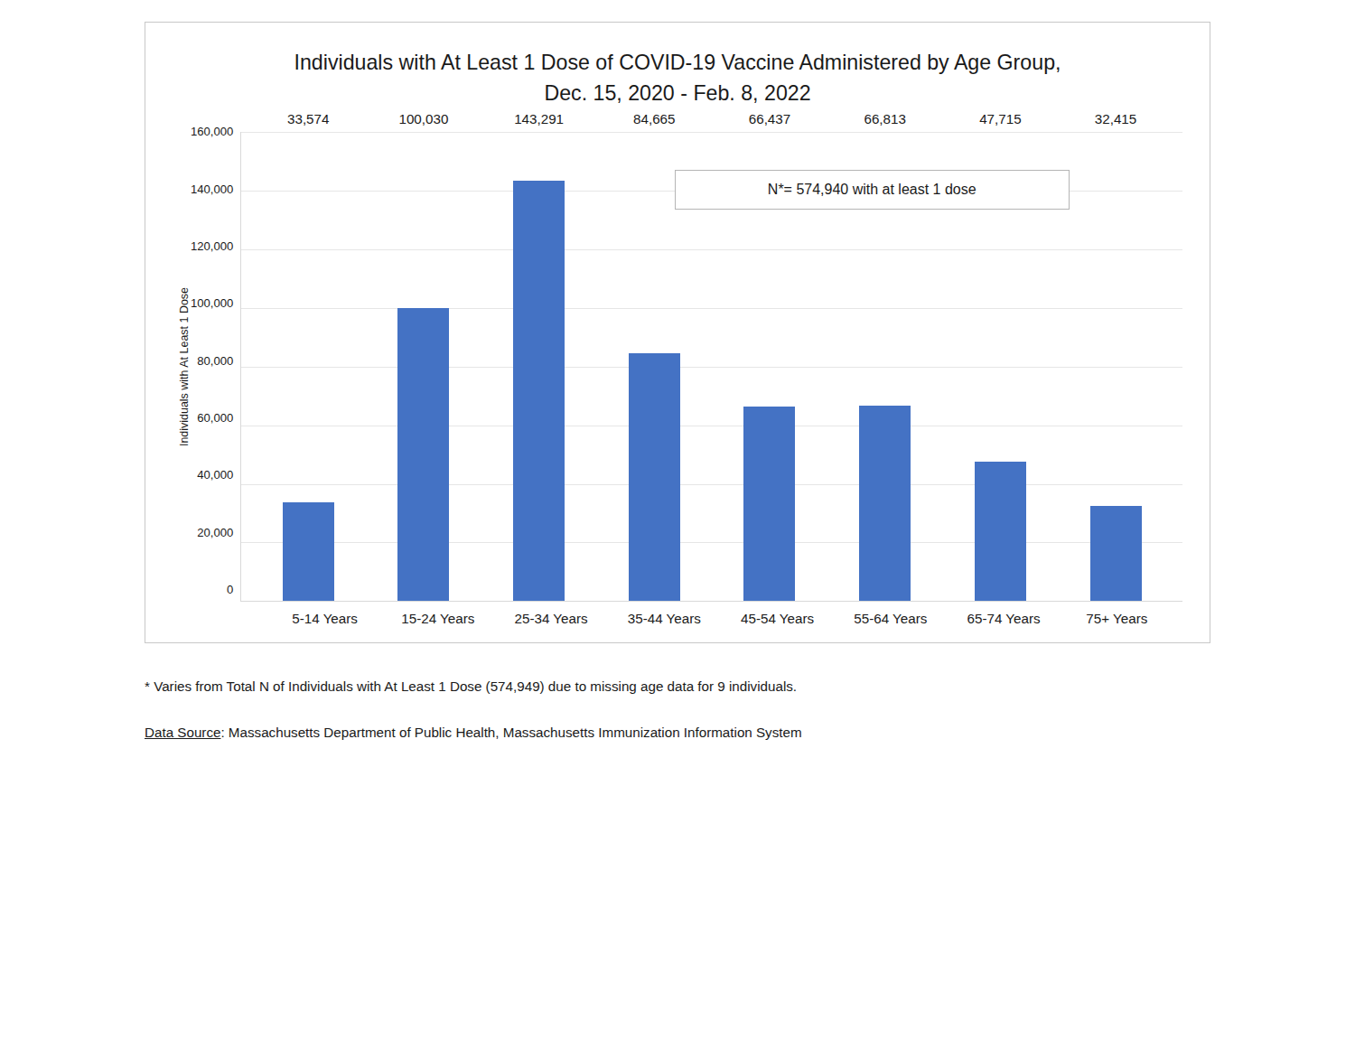Individuals with At Least 1 Dose of COVID-19 Vaccine Administered by Age Group,
Dec. 15, 2020 - Feb. 8, 2022
Individuals with At Least 1 Dose
160,000 140,000 120,000 100,000 80,000 60,000 40,000 20,000 0
N*= 574,940 with at least 1 dose
33,574
100,030
143,291
84,665
66,437
66,813
47,715
32,415
5-14 Years 15-24 Years 25-34 Years 35-44 Years 45-54 Years 55-64 Years 65-74 Years 75+ Years
* Varies from Total N of Individuals with At Least 1 Dose (574,949) due to missing age data for 9 individuals.
Data Source: Massachusetts Department of Public Health, Massachusetts Immunization Information System